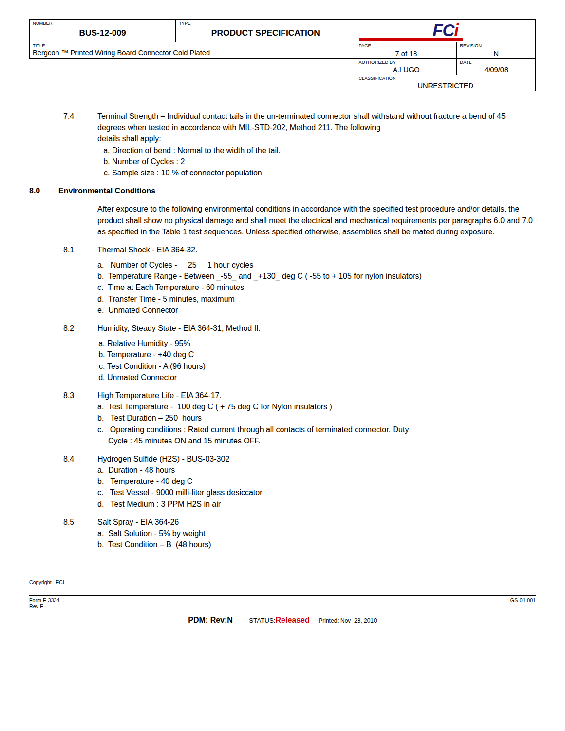| NUMBER BUS-12-009 | TYPE PRODUCT SPECIFICATION | FC i |
| TITLE Bergcon ™ Printed Wiring Board Connector Cold Plated |
| PAGE 7 of 18 | REVISION N |
| | AUTHORIZED BY A.LUGO | DATE 4/09/08 |
| CLASSIFICATION UNRESTRICTED |
7.4
Terminal Strength – Individual contact tails in the un-terminated connector shall withstand without fracture a bend of 45 degrees when tested in accordance with MIL-STD-202, Method 211. The following
details shall apply:
Direction of bend : Normal to the width of the tail.
Number of Cycles : 2
Sample size : 10 % of connector population
8.0
Environmental Conditions
After exposure to the following environmental conditions in accordance with the specified test procedure and/or details, the product shall show no physical damage and shall meet the electrical and mechanical requirements per paragraphs 6.0 and 7.0 as specified in the Table 1 test sequences. Unless specified otherwise, assemblies shall be mated during exposure.
8.1
Thermal Shock - EIA 364-32.
a. Number of Cycles - __25__ 1 hour cycles
b. Temperature Range - Between _-55_ and _+130_ deg C ( -55 to + 105 for nylon insulators)
c. Time at Each Temperature - 60 minutes
d. Transfer Time - 5 minutes, maximum
e. Unmated Connector
8.2
Humidity, Steady State - EIA 364-31, Method II.
Relative Humidity - 95%
Temperature - +40 deg C
Test Condition - A (96 hours)
Unmated Connector
8.3
High Temperature Life - EIA 364-17.
a. Test Temperature - 100 deg C ( + 75 deg C for Nylon insulators )
b. Test Duration – 250 hours
c. Operating conditions : Rated current through all contacts of terminated connector. Duty
Cycle : 45 minutes ON and 15 minutes OFF.
8.4
Hydrogen Sulfide (H2S) - BUS-03-302
a. Duration - 48 hours
b. Temperature - 40 deg C
c. Test Vessel - 9000 milli-liter glass desiccator
d. Test Medium : 3 PPM H2S in air
8.5
Salt Spray - EIA 364-26
a. Salt Solution - 5% by weight
b. Test Condition – B (48 hours)
Copyright FCI
| Form E-3334 Rev F | GS-01-001 |
PDM: Rev:N STATUS:Released Printed: Nov 28, 2010